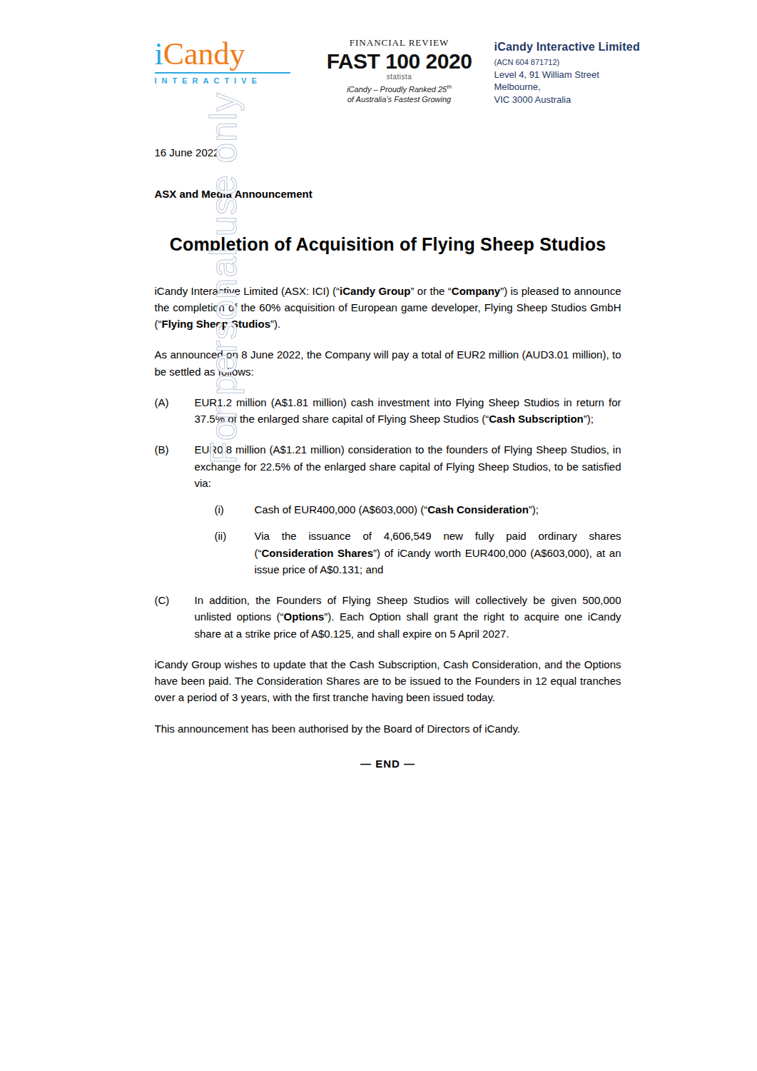For personal use only
i Candy
INTERACTIVE
FINANCIAL REVIEW
FAST 100 2020
statista
iCandy – Proudly Ranked 25th
of Australia’s Fastest Growing
iCandy Interactive Limited
(ACN 604 871712)
Level 4, 91 William Street
Melbourne,
VIC 3000 Australia
16 June 2022
ASX and Media Announcement
Completion of Acquisition of Flying Sheep Studios
iCandy Interactive Limited (ASX: ICI) (“iCandy Group” or the “Company”) is pleased to announce the completion of the 60% acquisition of European game developer, Flying Sheep Studios GmbH (“Flying Sheep Studios”).
As announced on 8 June 2022, the Company will pay a total of EUR2 million (AUD3.01 million), to be settled as follows:
(A)
EUR1.2 million (A$1.81 million) cash investment into Flying Sheep Studios in return for 37.5% of the enlarged share capital of Flying Sheep Studios (“Cash Subscription”);
(B)
EUR0.8 million (A$1.21 million) consideration to the founders of Flying Sheep Studios, in exchange for 22.5% of the enlarged share capital of Flying Sheep Studios, to be satisfied via:
(i)
Cash of EUR400,000 (A$603,000) (“Cash Consideration”);
(ii)
Via the issuance of 4,606,549 new fully paid ordinary shares (“Consideration Shares”) of iCandy worth EUR400,000 (A$603,000), at an issue price of A$0.131; and
(C)
In addition, the Founders of Flying Sheep Studios will collectively be given 500,000 unlisted options (“Options”). Each Option shall grant the right to acquire one iCandy share at a strike price of A$0.125, and shall expire on 5 April 2027.
iCandy Group wishes to update that the Cash Subscription, Cash Consideration, and the Options have been paid. The Consideration Shares are to be issued to the Founders in 12 equal tranches over a period of 3 years, with the first tranche having been issued today.
This announcement has been authorised by the Board of Directors of iCandy.
— END —